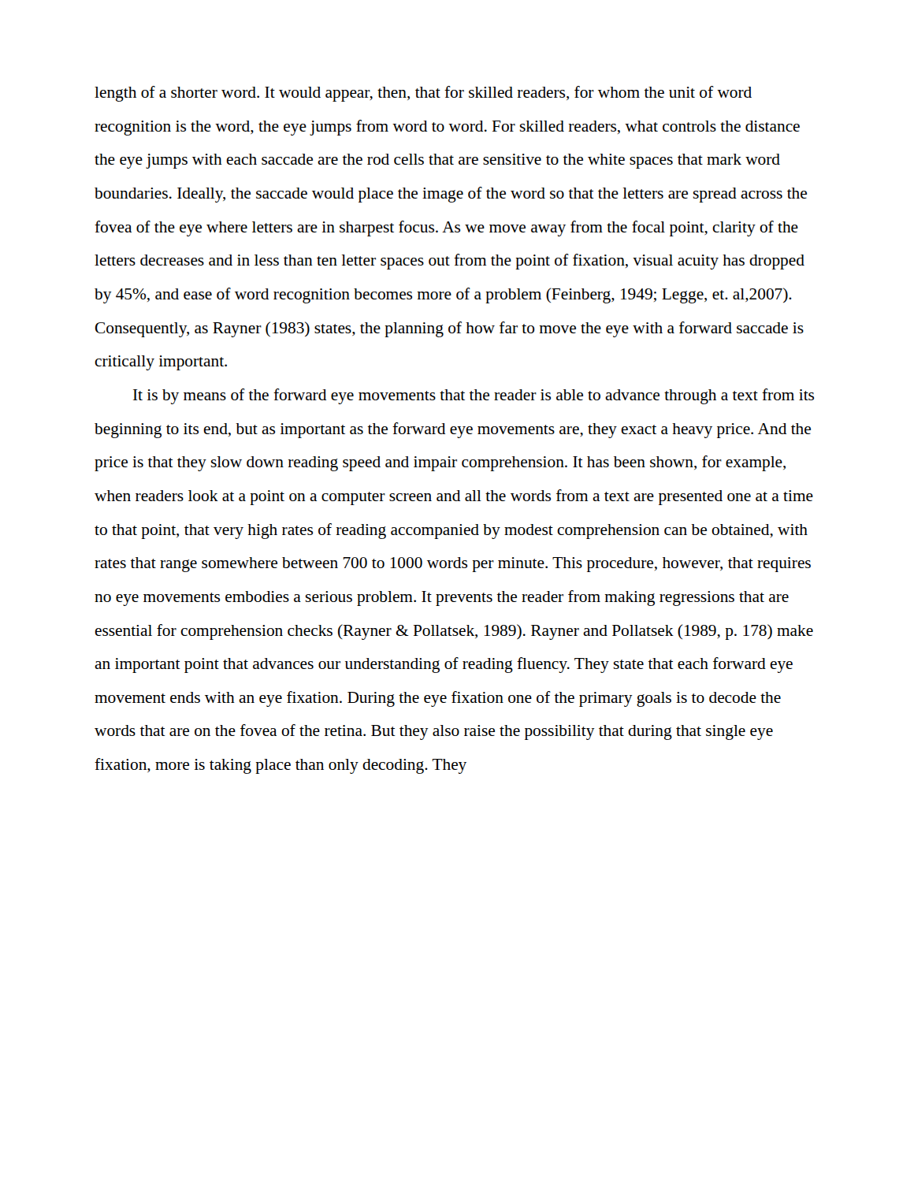length of a shorter word. It would appear, then, that for skilled readers, for whom the unit of word recognition is the word, the eye jumps from word to word. For skilled readers, what controls the distance the eye jumps with each saccade are the rod cells that are sensitive to the white spaces that mark word boundaries. Ideally, the saccade would place the image of the word so that the letters are spread across the fovea of the eye where letters are in sharpest focus. As we move away from the focal point, clarity of the letters decreases and in less than ten letter spaces out from the point of fixation, visual acuity has dropped by 45%, and ease of word recognition becomes more of a problem (Feinberg, 1949; Legge, et. al,2007). Consequently, as Rayner (1983) states, the planning of how far to move the eye with a forward saccade is critically important.
It is by means of the forward eye movements that the reader is able to advance through a text from its beginning to its end, but as important as the forward eye movements are, they exact a heavy price. And the price is that they slow down reading speed and impair comprehension. It has been shown, for example, when readers look at a point on a computer screen and all the words from a text are presented one at a time to that point, that very high rates of reading accompanied by modest comprehension can be obtained, with rates that range somewhere between 700 to 1000 words per minute. This procedure, however, that requires no eye movements embodies a serious problem. It prevents the reader from making regressions that are essential for comprehension checks (Rayner & Pollatsek, 1989). Rayner and Pollatsek (1989, p. 178) make an important point that advances our understanding of reading fluency. They state that each forward eye movement ends with an eye fixation. During the eye fixation one of the primary goals is to decode the words that are on the fovea of the retina. But they also raise the possibility that during that single eye fixation, more is taking place than only decoding. They